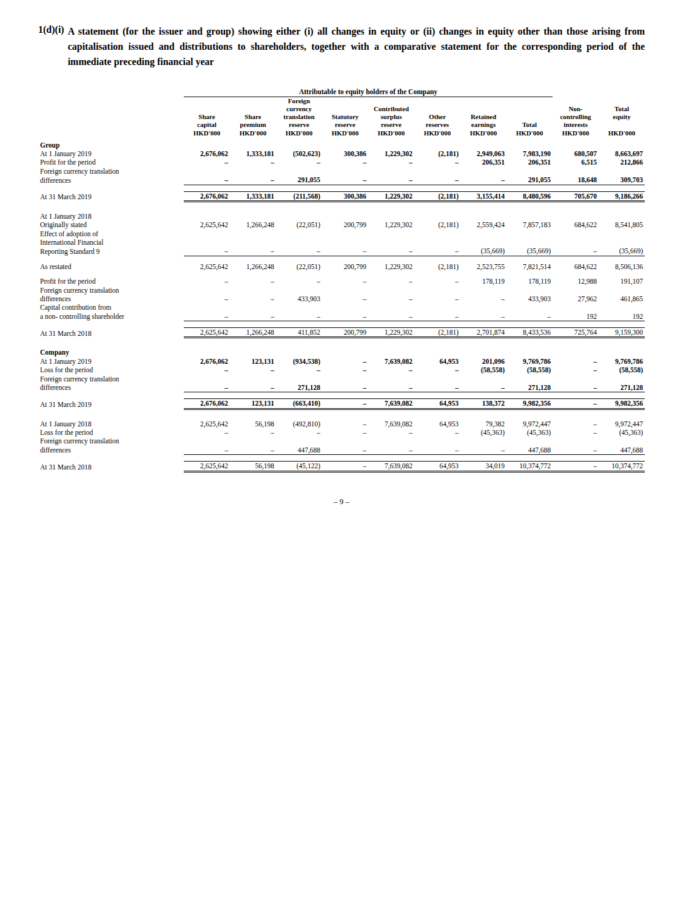1(d)(i)
A statement (for the issuer and group) showing either (i) all changes in equity or (ii) changes in equity other than those arising from capitalisation issued and distributions to shareholders, together with a comparative statement for the corresponding period of the immediate preceding financial year
| | Attributable to equity holders of the Company | | |
| | | | Foreign currency | | Contributed | | | | Non- | Total |
| | Share | Share | translation | Statutory | surplus | Other | Retained | | controlling | equity |
| | capital | premium | reserve | reserve | reserve | reserves | earnings | Total | interests | |
| | HKD'000 | HKD'000 | HKD'000 | HKD'000 | HKD'000 | HKD'000 | HKD'000 | HKD'000 | HKD'000 | HKD'000 |
| Group | |
| At 1 January 2019 | 2,676,062 | 1,333,181 | (502,623) | 300,386 | 1,229,302 | (2,181) | 2,949,063 | 7,983,190 | 680,507 | 8,663,697 |
| Profit for the period | – | – | – | – | – | – | 206,351 | 206,351 | 6,515 | 212,866 |
| Foreign currency translation | |
| differences | – | – | 291,055 | – | – | – | – | 291,055 | 18,648 | 309,703 |
| At 31 March 2019 | 2,676,062 | 1,333,181 | (211,568) | 300,386 | 1,229,302 | (2,181) | 3,155,414 | 8,480,596 | 705,670 | 9,186,266 |
| At 1 January 2018 | |
| Originally stated | 2,625,642 | 1,266,248 | (22,051) | 200,799 | 1,229,302 | (2,181) | 2,559,424 | 7,857,183 | 684,622 | 8,541,805 |
| Effect of adoption of | |
| International Financial | |
| Reporting Standard 9 | – | – | – | – | – | – | (35,669) | (35,669) | – | (35,669) |
| As restated | 2,625,642 | 1,266,248 | (22,051) | 200,799 | 1,229,302 | (2,181) | 2,523,755 | 7,821,514 | 684,622 | 8,506,136 |
| Profit for the period | – | – | – | – | – | – | 178,119 | 178,119 | 12,988 | 191,107 |
| Foreign currency translation | |
| differences | – | – | 433,903 | – | – | – | – | 433,903 | 27,962 | 461,865 |
| Capital contribution from | |
| a non- controlling shareholder | – | – | – | – | – | – | – | – | 192 | 192 |
| At 31 March 2018 | 2,625,642 | 1,266,248 | 411,852 | 200,799 | 1,229,302 | (2,181) | 2,701,874 | 8,433,536 | 725,764 | 9,159,300 |
| Company | |
| At 1 January 2019 | 2,676,062 | 123,131 | (934,538) | – | 7,639,082 | 64,953 | 201,096 | 9,769,786 | – | 9,769,786 |
| Loss for the period | – | – | – | – | – | – | (58,558) | (58,558) | – | (58,558) |
| Foreign currency translation | |
| differences | – | – | 271,128 | – | – | – | – | 271,128 | – | 271,128 |
| At 31 March 2019 | 2,676,062 | 123,131 | (663,410) | – | 7,639,082 | 64,953 | 138,372 | 9,982,356 | – | 9,982,356 |
| At 1 January 2018 | 2,625,642 | 56,198 | (492,810) | – | 7,639,082 | 64,953 | 79,382 | 9,972,447 | – | 9,972,447 |
| Loss for the period | – | – | – | – | – | – | (45,363) | (45,363) | – | (45,363) |
| Foreign currency translation | |
| differences | – | – | 447,688 | – | – | – | – | 447,688 | – | 447,688 |
| At 31 March 2018 | 2,625,642 | 56,198 | (45,122) | – | 7,639,082 | 64,953 | 34,019 | 10,374,772 | – | 10,374,772 |
– 9 –